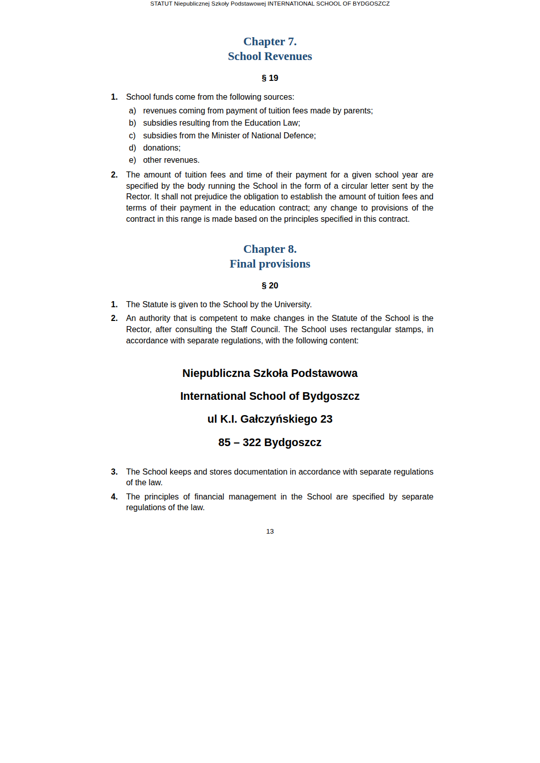STATUT Niepublicznej Szkoły Podstawowej INTERNATIONAL SCHOOL OF BYDGOSZCZ
Chapter 7.School Revenues
§ 19
School funds come from the following sources:
revenues coming from payment of tuition fees made by parents;
subsidies resulting from the Education Law;
subsidies from the Minister of National Defence;
donations;
other revenues.
The amount of tuition fees and time of their payment for a given school year are specified by the body running the School in the form of a circular letter sent by the Rector. It shall not prejudice the obligation to establish the amount of tuition fees and terms of their payment in the education contract; any change to provisions of the contract in this range is made based on the principles specified in this contract.
Chapter 8.Final provisions
§ 20
The Statute is given to the School by the University.
An authority that is competent to make changes in the Statute of the School is the Rector, after consulting the Staff Council. The School uses rectangular stamps, in accordance with separate regulations, with the following content:
Niepubliczna Szkoła Podstawowa
International School of Bydgoszcz
ul K.I. Gałczyńskiego 23
85 – 322 Bydgoszcz
The School keeps and stores documentation in accordance with separate regulations of the law.
The principles of financial management in the School are specified by separate regulations of the law.
13